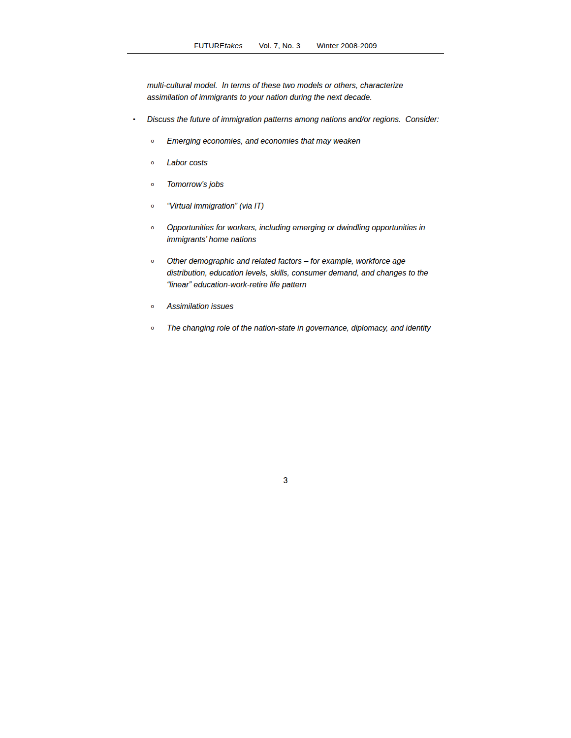FUTUREtakes Vol. 7, No. 3 Winter 2008-2009
multi-cultural model. In terms of these two models or others, characterize assimilation of immigrants to your nation during the next decade.
Discuss the future of immigration patterns among nations and/or regions. Consider:
Emerging economies, and economies that may weaken
Labor costs
Tomorrow’s jobs
“Virtual immigration” (via IT)
Opportunities for workers, including emerging or dwindling opportunities in immigrants’ home nations
Other demographic and related factors – for example, workforce age distribution, education levels, skills, consumer demand, and changes to the “linear” education-work-retire life pattern
Assimilation issues
The changing role of the nation-state in governance, diplomacy, and identity
3